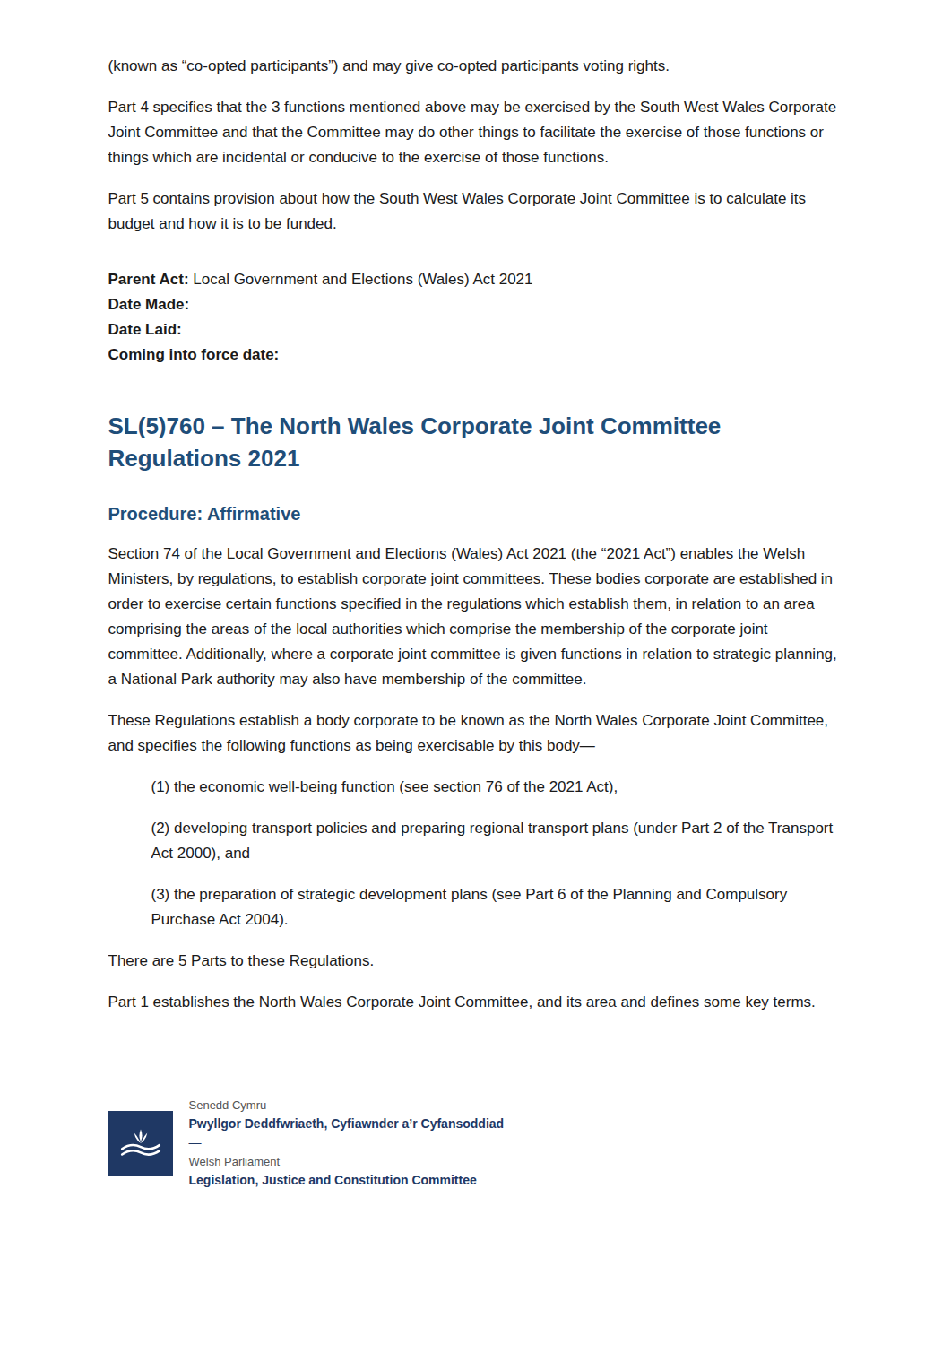(known as “co-opted participants”) and may give co-opted participants voting rights.
Part 4 specifies that the 3 functions mentioned above may be exercised by the South West Wales Corporate Joint Committee and that the Committee may do other things to facilitate the exercise of those functions or things which are incidental or conducive to the exercise of those functions.
Part 5 contains provision about how the South West Wales Corporate Joint Committee is to calculate its budget and how it is to be funded.
Parent Act: Local Government and Elections (Wales) Act 2021
Date Made:
Date Laid:
Coming into force date:
SL(5)760 – The North Wales Corporate Joint Committee Regulations 2021
Procedure: Affirmative
Section 74 of the Local Government and Elections (Wales) Act 2021 (the “2021 Act”) enables the Welsh Ministers, by regulations, to establish corporate joint committees. These bodies corporate are established in order to exercise certain functions specified in the regulations which establish them, in relation to an area comprising the areas of the local authorities which comprise the membership of the corporate joint committee. Additionally, where a corporate joint committee is given functions in relation to strategic planning, a National Park authority may also have membership of the committee.
These Regulations establish a body corporate to be known as the North Wales Corporate Joint Committee, and specifies the following functions as being exercisable by this body—
(1) the economic well-being function (see section 76 of the 2021 Act),
(2) developing transport policies and preparing regional transport plans (under Part 2 of the Transport Act 2000), and
(3) the preparation of strategic development plans (see Part 6 of the Planning and Compulsory Purchase Act 2004).
There are 5 Parts to these Regulations.
Part 1 establishes the North Wales Corporate Joint Committee, and its area and defines some key terms.
Senedd Cymru
Pwyllgor Deddfwriaeth, Cyfiawnder a’r Cyfansoddiad
—
Welsh Parliament
Legislation, Justice and Constitution Committee